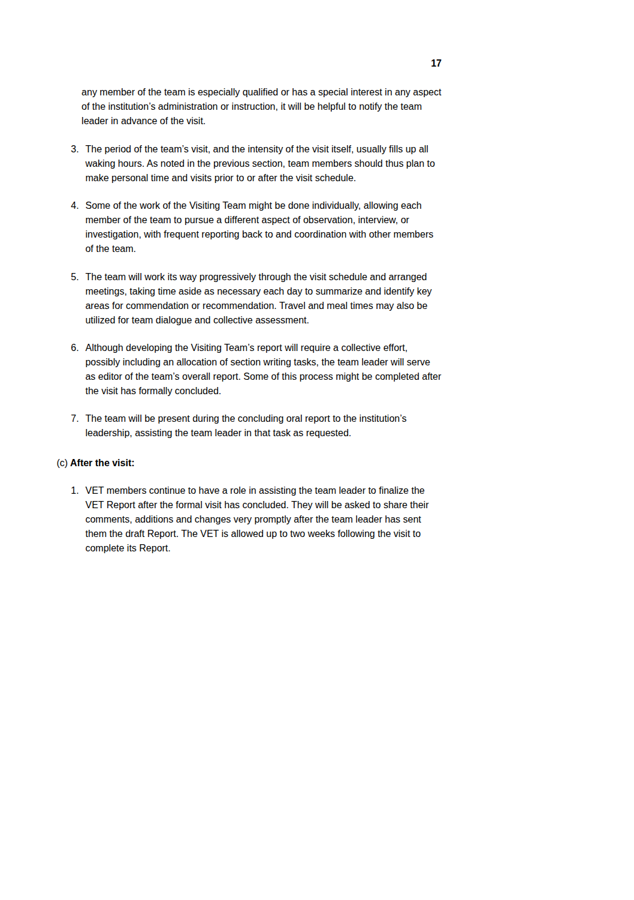17
any member of the team is especially qualified or has a special interest in any aspect of the institution’s administration or instruction, it will be helpful to notify the team leader in advance of the visit.
The period of the team’s visit, and the intensity of the visit itself, usually fills up all waking hours. As noted in the previous section, team members should thus plan to make personal time and visits prior to or after the visit schedule.
Some of the work of the Visiting Team might be done individually, allowing each member of the team to pursue a different aspect of observation, interview, or investigation, with frequent reporting back to and coordination with other members of the team.
The team will work its way progressively through the visit schedule and arranged meetings, taking time aside as necessary each day to summarize and identify key areas for commendation or recommendation. Travel and meal times may also be utilized for team dialogue and collective assessment.
Although developing the Visiting Team’s report will require a collective effort, possibly including an allocation of section writing tasks, the team leader will serve as editor of the team’s overall report. Some of this process might be completed after the visit has formally concluded.
The team will be present during the concluding oral report to the institution’s leadership, assisting the team leader in that task as requested.
(c) After the visit:
VET members continue to have a role in assisting the team leader to finalize the VET Report after the formal visit has concluded. They will be asked to share their comments, additions and changes very promptly after the team leader has sent them the draft Report. The VET is allowed up to two weeks following the visit to complete its Report.